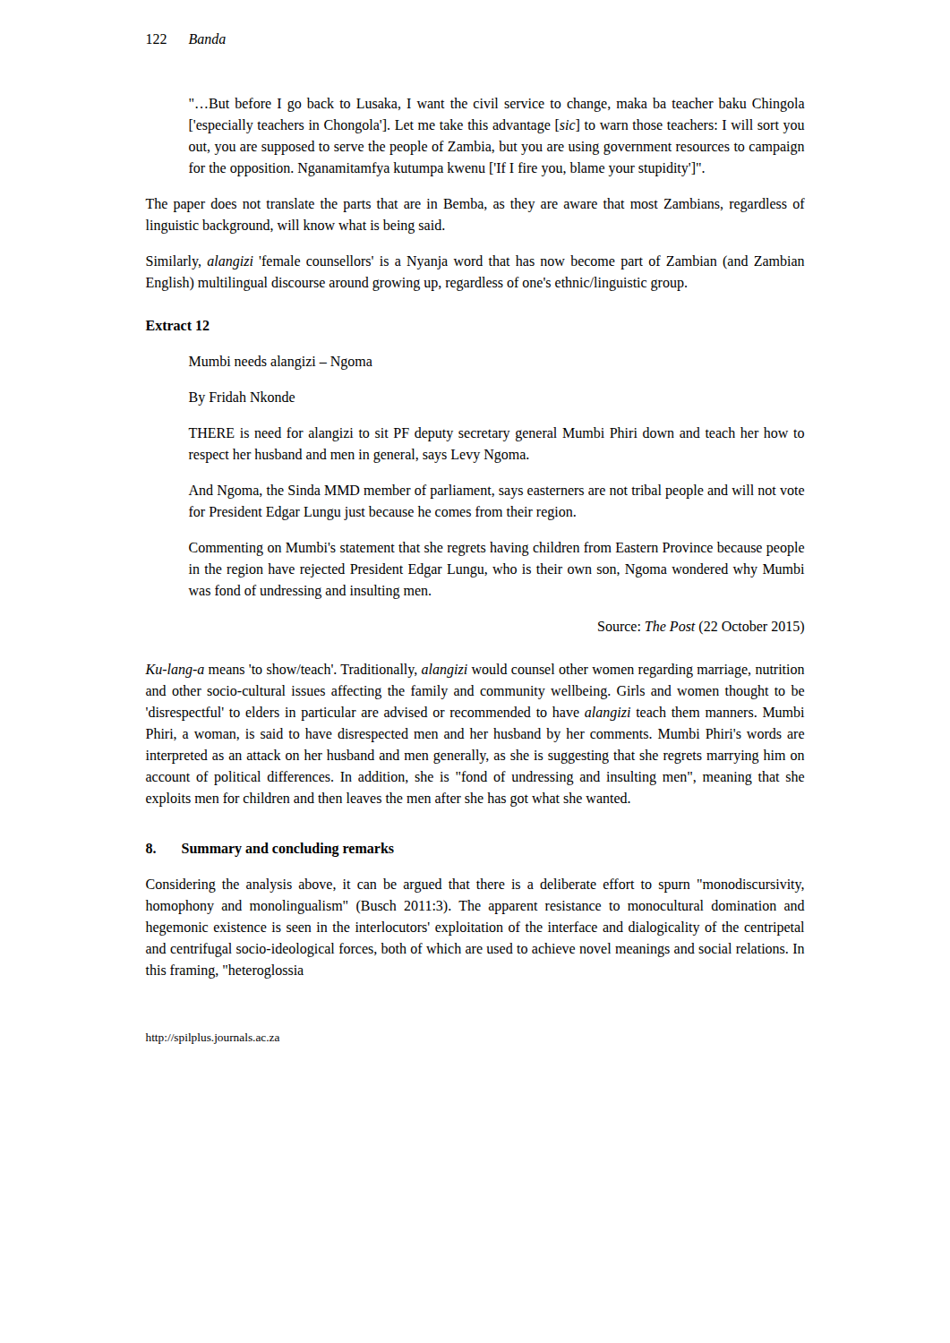122 Banda
"…But before I go back to Lusaka, I want the civil service to change, maka ba teacher baku Chingola ['especially teachers in Chongola']. Let me take this advantage [sic] to warn those teachers: I will sort you out, you are supposed to serve the people of Zambia, but you are using government resources to campaign for the opposition. Nganamitamfya kutumpa kwenu ['If I fire you, blame your stupidity']".
The paper does not translate the parts that are in Bemba, as they are aware that most Zambians, regardless of linguistic background, will know what is being said.
Similarly, alangizi 'female counsellors' is a Nyanja word that has now become part of Zambian (and Zambian English) multilingual discourse around growing up, regardless of one's ethnic/linguistic group.
Extract 12
Mumbi needs alangizi – Ngoma
By Fridah Nkonde
THERE is need for alangizi to sit PF deputy secretary general Mumbi Phiri down and teach her how to respect her husband and men in general, says Levy Ngoma.
And Ngoma, the Sinda MMD member of parliament, says easterners are not tribal people and will not vote for President Edgar Lungu just because he comes from their region.
Commenting on Mumbi's statement that she regrets having children from Eastern Province because people in the region have rejected President Edgar Lungu, who is their own son, Ngoma wondered why Mumbi was fond of undressing and insulting men.
Source: The Post (22 October 2015)
Ku-lang-a means 'to show/teach'. Traditionally, alangizi would counsel other women regarding marriage, nutrition and other socio-cultural issues affecting the family and community wellbeing. Girls and women thought to be 'disrespectful' to elders in particular are advised or recommended to have alangizi teach them manners. Mumbi Phiri, a woman, is said to have disrespected men and her husband by her comments. Mumbi Phiri's words are interpreted as an attack on her husband and men generally, as she is suggesting that she regrets marrying him on account of political differences. In addition, she is "fond of undressing and insulting men", meaning that she exploits men for children and then leaves the men after she has got what she wanted.
8. Summary and concluding remarks
Considering the analysis above, it can be argued that there is a deliberate effort to spurn "monodiscursivity, homophony and monolingualism" (Busch 2011:3). The apparent resistance to monocultural domination and hegemonic existence is seen in the interlocutors' exploitation of the interface and dialogicality of the centripetal and centrifugal socio-ideological forces, both of which are used to achieve novel meanings and social relations. In this framing, "heteroglossia
http://spilplus.journals.ac.za